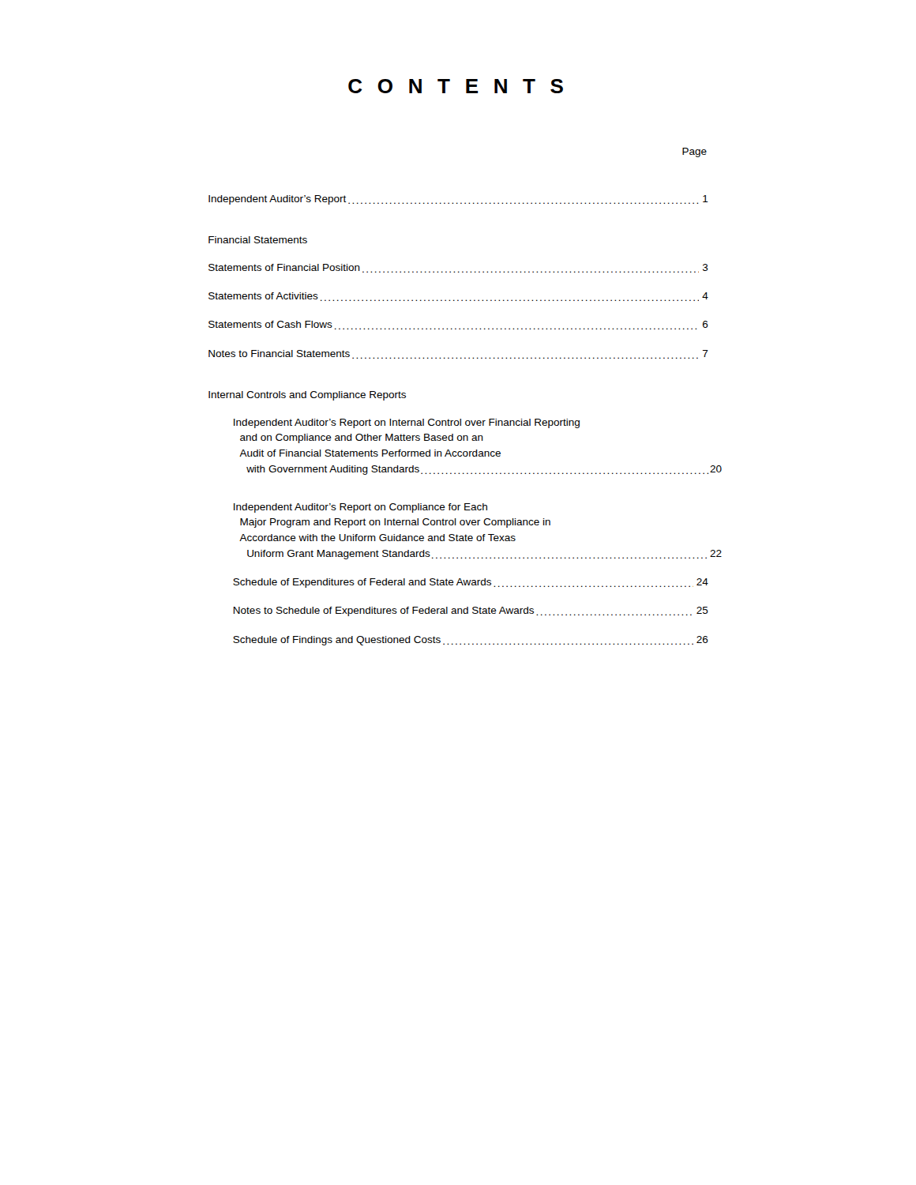C O N T E N T S
Page
Independent Auditor’s Report ................................................................................................................................... 1
Financial Statements
Statements of Financial Position ......................................................................................................................... 3
Statements of Activities ..................................................................................................................................... 4
Statements of Cash Flows ................................................................................................................................. 6
Notes to Financial Statements ............................................................................................................................. 7
Internal Controls and Compliance Reports
Independent Auditor’s Report on Internal Control over Financial Reporting and on Compliance and Other Matters Based on an Audit of Financial Statements Performed in Accordance
with Government Auditing Standards ....................................................................................................... 20
Independent Auditor’s Report on Compliance for Each Major Program and Report on Internal Control over Compliance in Accordance with the Uniform Guidance and State of Texas
Uniform Grant Management Standards ..................................................................................................... 22
Schedule of Expenditures of Federal and State Awards ............................................................................ 24
Notes to Schedule of Expenditures of Federal and State Awards ............................................................ 25
Schedule of Findings and Questioned Costs ................................................................................................ 26